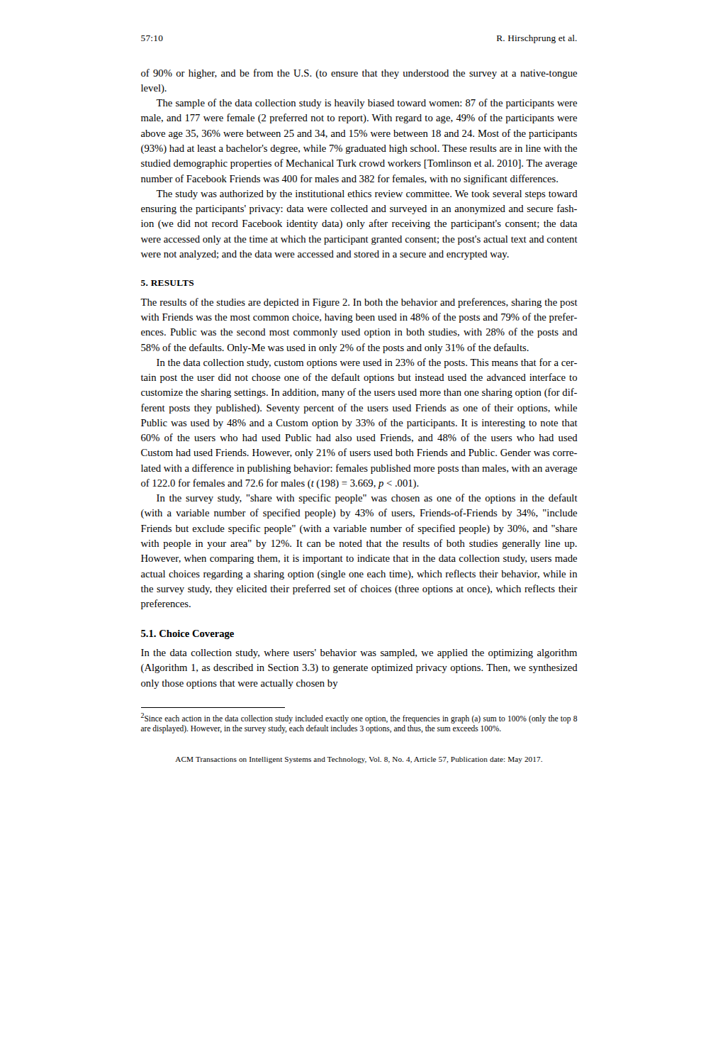57:10 R. Hirschprung et al.
of 90% or higher, and be from the U.S. (to ensure that they understood the survey at a native-tongue level).
The sample of the data collection study is heavily biased toward women: 87 of the participants were male, and 177 were female (2 preferred not to report). With regard to age, 49% of the participants were above age 35, 36% were between 25 and 34, and 15% were between 18 and 24. Most of the participants (93%) had at least a bachelor's degree, while 7% graduated high school. These results are in line with the studied demographic properties of Mechanical Turk crowd workers [Tomlinson et al. 2010]. The average number of Facebook Friends was 400 for males and 382 for females, with no significant differences.
The study was authorized by the institutional ethics review committee. We took several steps toward ensuring the participants' privacy: data were collected and surveyed in an anonymized and secure fashion (we did not record Facebook identity data) only after receiving the participant's consent; the data were accessed only at the time at which the participant granted consent; the post's actual text and content were not analyzed; and the data were accessed and stored in a secure and encrypted way.
5. Results
The results of the studies are depicted in Figure 2. In both the behavior and preferences, sharing the post with Friends was the most common choice, having been used in 48% of the posts and 79% of the preferences. Public was the second most commonly used option in both studies, with 28% of the posts and 58% of the defaults. Only-Me was used in only 2% of the posts and only 31% of the defaults.
In the data collection study, custom options were used in 23% of the posts. This means that for a certain post the user did not choose one of the default options but instead used the advanced interface to customize the sharing settings. In addition, many of the users used more than one sharing option (for different posts they published). Seventy percent of the users used Friends as one of their options, while Public was used by 48% and a Custom option by 33% of the participants. It is interesting to note that 60% of the users who had used Public had also used Friends, and 48% of the users who had used Custom had used Friends. However, only 21% of users used both Friends and Public. Gender was correlated with a difference in publishing behavior: females published more posts than males, with an average of 122.0 for females and 72.6 for males (t (198) = 3.669, p < .001).
In the survey study, "share with specific people" was chosen as one of the options in the default (with a variable number of specified people) by 43% of users, Friends-of-Friends by 34%, "include Friends but exclude specific people" (with a variable number of specified people) by 30%, and "share with people in your area" by 12%. It can be noted that the results of both studies generally line up. However, when comparing them, it is important to indicate that in the data collection study, users made actual choices regarding a sharing option (single one each time), which reflects their behavior, while in the survey study, they elicited their preferred set of choices (three options at once), which reflects their preferences.
5.1. Choice Coverage
In the data collection study, where users' behavior was sampled, we applied the optimizing algorithm (Algorithm 1, as described in Section 3.3) to generate optimized privacy options. Then, we synthesized only those options that were actually chosen by
2Since each action in the data collection study included exactly one option, the frequencies in graph (a) sum to 100% (only the top 8 are displayed). However, in the survey study, each default includes 3 options, and thus, the sum exceeds 100%.
ACM Transactions on Intelligent Systems and Technology, Vol. 8, No. 4, Article 57, Publication date: May 2017.